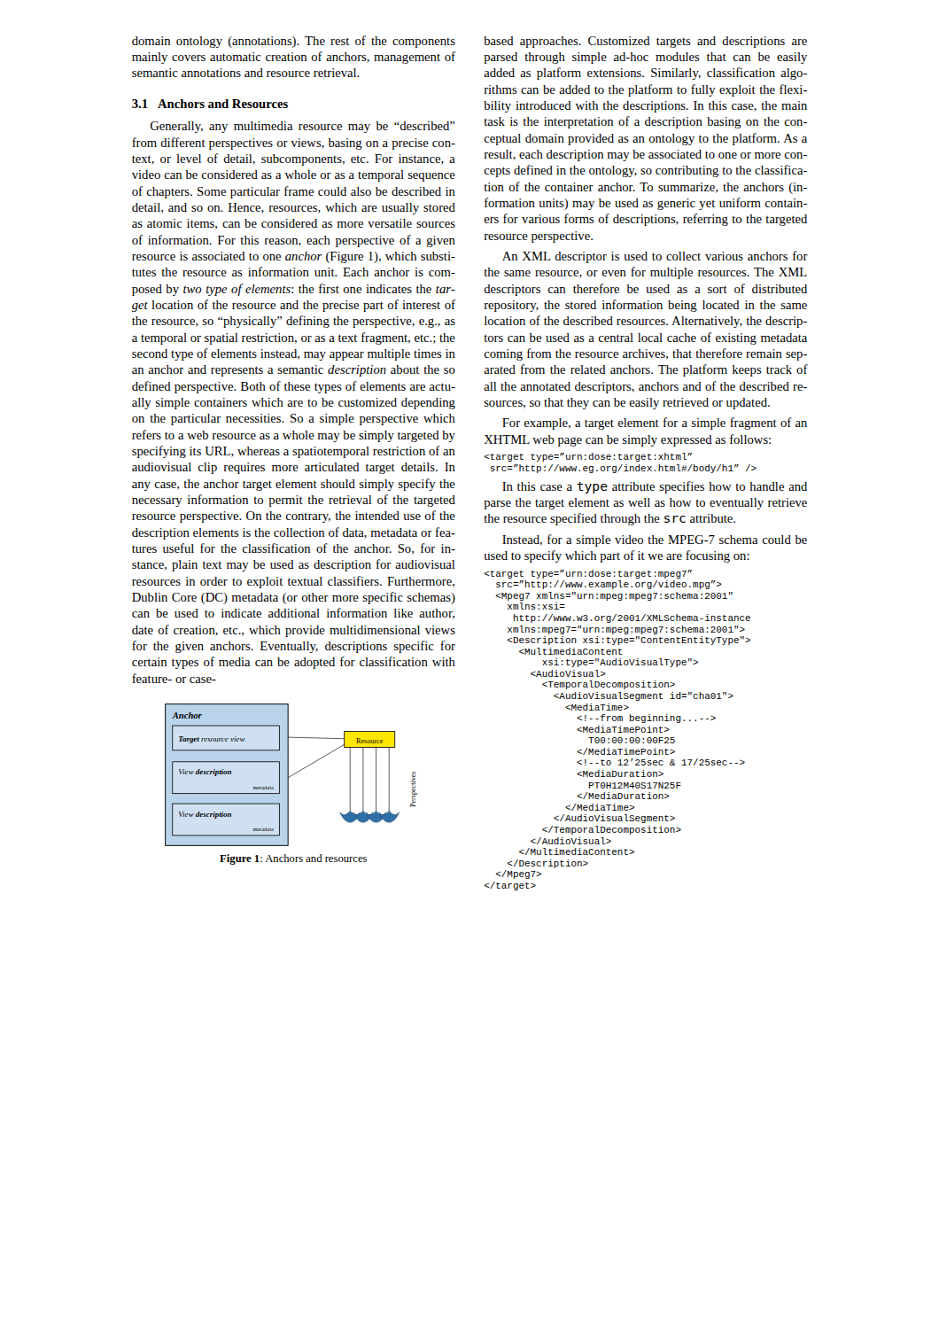domain ontology (annotations). The rest of the components mainly covers automatic creation of anchors, management of semantic annotations and resource retrieval.
3.1 Anchors and Resources
Generally, any multimedia resource may be “described” from different perspectives or views, basing on a precise context, or level of detail, subcomponents, etc. For instance, a video can be considered as a whole or as a temporal sequence of chapters. Some particular frame could also be described in detail, and so on. Hence, resources, which are usually stored as atomic items, can be considered as more versatile sources of information. For this reason, each perspective of a given resource is associated to one anchor (Figure 1), which substitutes the resource as information unit. Each anchor is composed by two type of elements: the first one indicates the target location of the resource and the precise part of interest of the resource, so “physically” defining the perspective, e.g., as a temporal or spatial restriction, or as a text fragment, etc.; the second type of elements instead, may appear multiple times in an anchor and represents a semantic description about the so defined perspective. Both of these types of elements are actually simple containers which are to be customized depending on the particular necessities. So a simple perspective which refers to a web resource as a whole may be simply targeted by specifying its URL, whereas a spatiotemporal restriction of an audiovisual clip requires more articulated target details. In any case, the anchor target element should simply specify the necessary information to permit the retrieval of the targeted resource perspective. On the contrary, the intended use of the description elements is the collection of data, metadata or features useful for the classification of the anchor. So, for instance, plain text may be used as description for audiovisual resources in order to exploit textual classifiers. Furthermore, Dublin Core (DC) metadata (or other more specific schemas) can be used to indicate additional information like author, date of creation, etc., which provide multidimensional views for the given anchors. Eventually, descriptions specific for certain types of media can be adopted for classification with feature- or case-
Anchor Target resource view View description metadata View description metadata Resource Perspectives
Figure 1: Anchors and resources
based approaches. Customized targets and descriptions are parsed through simple ad-hoc modules that can be easily added as platform extensions. Similarly, classification algorithms can be added to the platform to fully exploit the flexibility introduced with the descriptions. In this case, the main task is the interpretation of a description basing on the conceptual domain provided as an ontology to the platform. As a result, each description may be associated to one or more concepts defined in the ontology, so contributing to the classification of the container anchor. To summarize, the anchors (information units) may be used as generic yet uniform containers for various forms of descriptions, referring to the targeted resource perspective.
An XML descriptor is used to collect various anchors for the same resource, or even for multiple resources. The XML descriptors can therefore be used as a sort of distributed repository, the stored information being located in the same location of the described resources. Alternatively, the descriptors can be used as a central local cache of existing metadata coming from the resource archives, that therefore remain separated from the related anchors. The platform keeps track of all the annotated descriptors, anchors and of the described resources, so that they can be easily retrieved or updated.
For example, a target element for a simple fragment of an XHTML web page can be simply expressed as follows:
<target type=”urn:dose:target:xhtml”
 src=”http://www.eg.org/index.html#/body/h1” />
In this case a type attribute specifies how to handle and parse the target element as well as how to eventually retrieve the resource specified through the src attribute.
Instead, for a simple video the MPEG-7 schema could be used to specify which part of it we are focusing on:
<target type=”urn:dose:target:mpeg7”
  src=”http://www.example.org/video.mpg”>
  <Mpeg7 xmlns="urn:mpeg:mpeg7:schema:2001"
    xmlns:xsi=
     http://www.w3.org/2001/XMLSchema-instance
    xmlns:mpeg7="urn:mpeg:mpeg7:schema:2001">
    <Description xsi:type="ContentEntityType">
      <MultimediaContent
          xsi:type="AudioVisualType">
        <AudioVisual>
          <TemporalDecomposition>
            <AudioVisualSegment id="cha01">
              <MediaTime>
                <!--from beginning...-->
                <MediaTimePoint>
                  T00:00:00:00F25
                </MediaTimePoint>
                <!--to 12’25sec & 17/25sec-->
                <MediaDuration>
                  PT0H12M40S17N25F
                </MediaDuration>
              </MediaTime>
            </AudioVisualSegment>
          </TemporalDecomposition>
        </AudioVisual>
      </MultimediaContent>
    </Description>
  </Mpeg7>
</target>